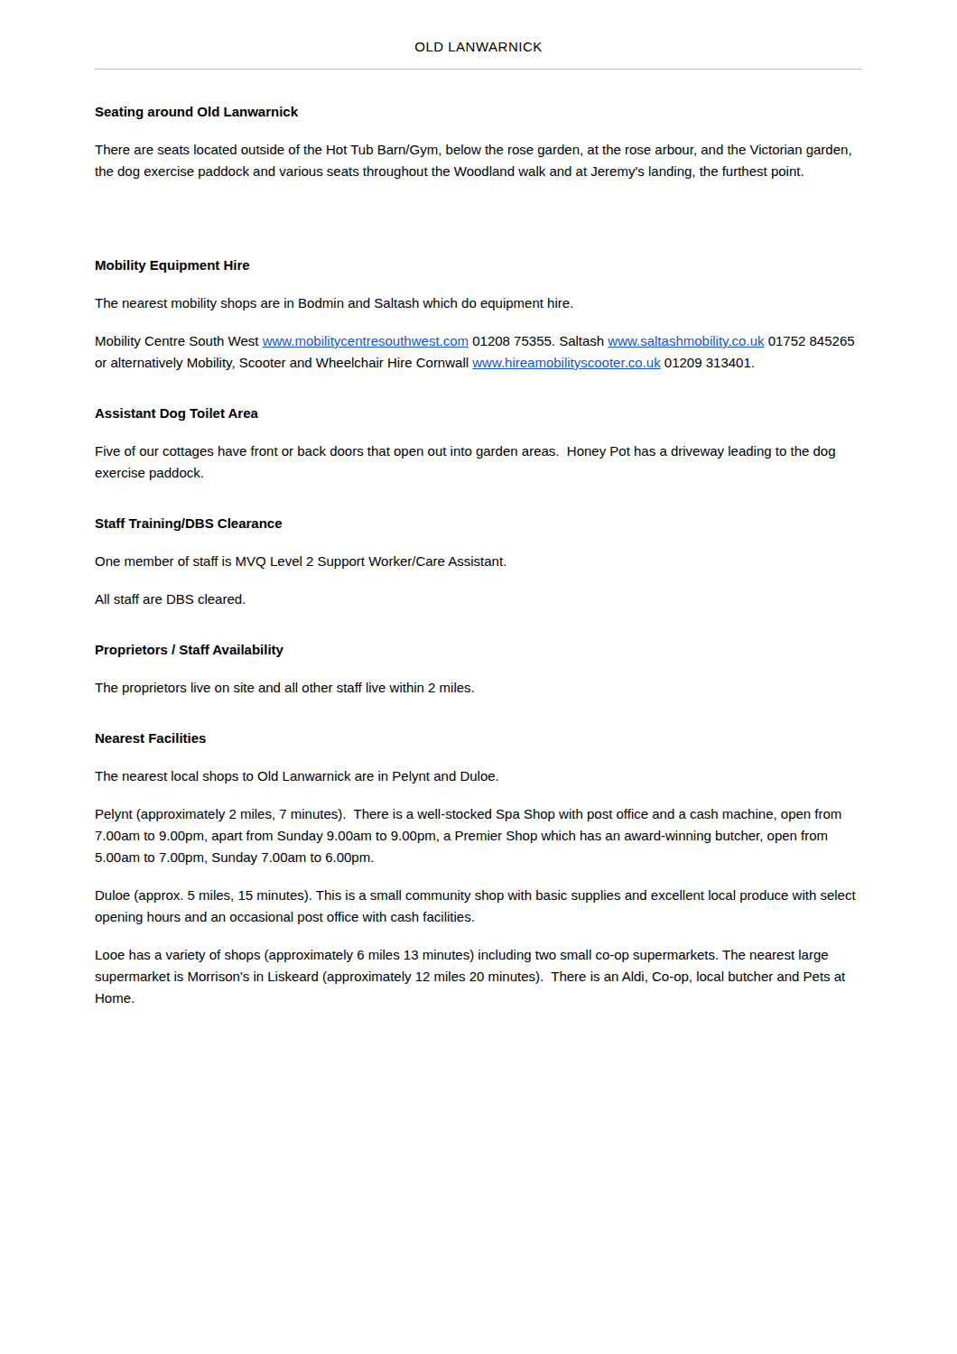OLD LANWARNICK
Seating around Old Lanwarnick
There are seats located outside of the Hot Tub Barn/Gym, below the rose garden, at the rose arbour, and the Victorian garden, the dog exercise paddock and various seats throughout the Woodland walk and at Jeremy's landing, the furthest point.
Mobility Equipment Hire
The nearest mobility shops are in Bodmin and Saltash which do equipment hire.
Mobility Centre South West www.mobilitycentresouthwest.com 01208 75355. Saltash www.saltashmobility.co.uk 01752 845265 or alternatively Mobility, Scooter and Wheelchair Hire Cornwall www.hireamobilityscooter.co.uk 01209 313401.
Assistant Dog Toilet Area
Five of our cottages have front or back doors that open out into garden areas. Honey Pot has a driveway leading to the dog exercise paddock.
Staff Training/DBS Clearance
One member of staff is MVQ Level 2 Support Worker/Care Assistant.
All staff are DBS cleared.
Proprietors / Staff Availability
The proprietors live on site and all other staff live within 2 miles.
Nearest Facilities
The nearest local shops to Old Lanwarnick are in Pelynt and Duloe.
Pelynt (approximately 2 miles, 7 minutes). There is a well-stocked Spa Shop with post office and a cash machine, open from 7.00am to 9.00pm, apart from Sunday 9.00am to 9.00pm, a Premier Shop which has an award-winning butcher, open from 5.00am to 7.00pm, Sunday 7.00am to 6.00pm.
Duloe (approx. 5 miles, 15 minutes). This is a small community shop with basic supplies and excellent local produce with select opening hours and an occasional post office with cash facilities.
Looe has a variety of shops (approximately 6 miles 13 minutes) including two small co-op supermarkets. The nearest large supermarket is Morrison's in Liskeard (approximately 12 miles 20 minutes). There is an Aldi, Co-op, local butcher and Pets at Home.